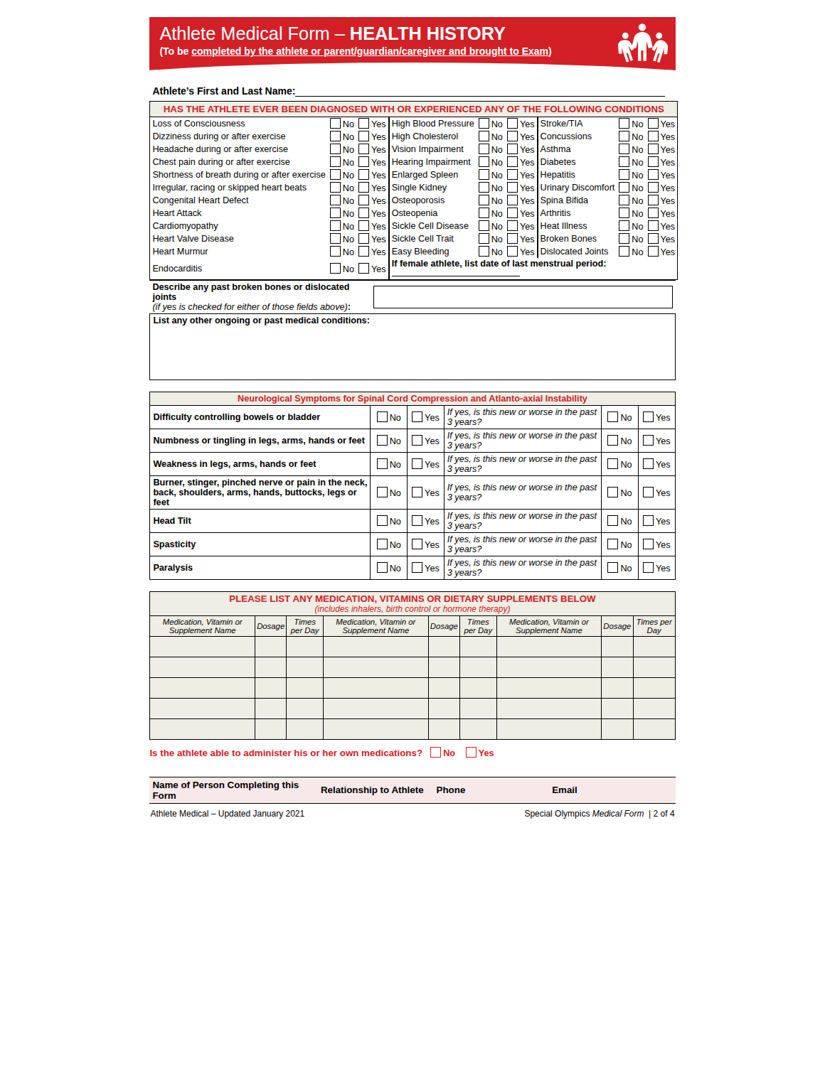Athlete Medical Form – HEALTH HISTORY
(To be completed by the athlete or parent/guardian/caregiver and brought to Exam)
Athlete’s First and Last Name:
| HAS THE ATHLETE EVER BEEN DIAGNOSED WITH OR EXPERIENCED ANY OF THE FOLLOWING CONDITIONS |
| Loss of Consciousness | No | Yes | High Blood Pressure | No | Yes | Stroke/TIA | No | Yes |
| Dizziness during or after exercise | No | Yes | High Cholesterol | No | Yes | Concussions | No | Yes |
| Headache during or after exercise | No | Yes | Vision Impairment | No | Yes | Asthma | No | Yes |
| Chest pain during or after exercise | No | Yes | Hearing Impairment | No | Yes | Diabetes | No | Yes |
| Shortness of breath during or after exercise | No | Yes | Enlarged Spleen | No | Yes | Hepatitis | No | Yes |
| Irregular, racing or skipped heart beats | No | Yes | Single Kidney | No | Yes | Urinary Discomfort | No | Yes |
| Congenital Heart Defect | No | Yes | Osteoporosis | No | Yes | Spina Bifida | No | Yes |
| Heart Attack | No | Yes | Osteopenia | No | Yes | Arthritis | No | Yes |
| Cardiomyopathy | No | Yes | Sickle Cell Disease | No | Yes | Heat Illness | No | Yes |
| Heart Valve Disease | No | Yes | Sickle Cell Trait | No | Yes | Broken Bones | No | Yes |
| Heart Murmur | No | Yes | Easy Bleeding | No | Yes | Dislocated Joints | No | Yes |
| Endocarditis | No | Yes | If female athlete, list date of last menstrual period: |
| Describe any past broken bones or dislocated joints (if yes is checked for either of those fields above) : | |
| List any other ongoing or past medical conditions: |
| Neurological Symptoms for Spinal Cord Compression and Atlanto-axial Instability |
| Difficulty controlling bowels or bladder | No | Yes | If yes, is this new or worse in the past 3 years? | No | Yes |
| Numbness or tingling in legs, arms, hands or feet | No | Yes | If yes, is this new or worse in the past 3 years? | No | Yes |
| Weakness in legs, arms, hands or feet | No | Yes | If yes, is this new or worse in the past 3 years? | No | Yes |
| Burner, stinger, pinched nerve or pain in the neck, back, shoulders, arms, hands, buttocks, legs or feet | No | Yes | If yes, is this new or worse in the past 3 years? | No | Yes |
| Head Tilt | No | Yes | If yes, is this new or worse in the past 3 years? | No | Yes |
| Spasticity | No | Yes | If yes, is this new or worse in the past 3 years? | No | Yes |
| Paralysis | No | Yes | If yes, is this new or worse in the past 3 years? | No | Yes |
PLEASE LIST ANY MEDICATION, VITAMINS OR DIETARY SUPPLEMENTS BELOW
(includes inhalers, birth control or hormone therapy)
| Medication, Vitamin or Supplement Name | Dosage | Times per Day | Medication, Vitamin or Supplement Name | Dosage | Times per Day | Medication, Vitamin or Supplement Name | Dosage | Times per Day |
| --- | --- | --- | --- | --- | --- | --- | --- | --- |
Is the athlete able to administer his or her own medications? No Yes
| Name of Person Completing this Form | Relationship to Athlete | Phone | Email |
| Athlete Medical – Updated January 2021 | Special Olympics Medical Form / 2 of 4 |